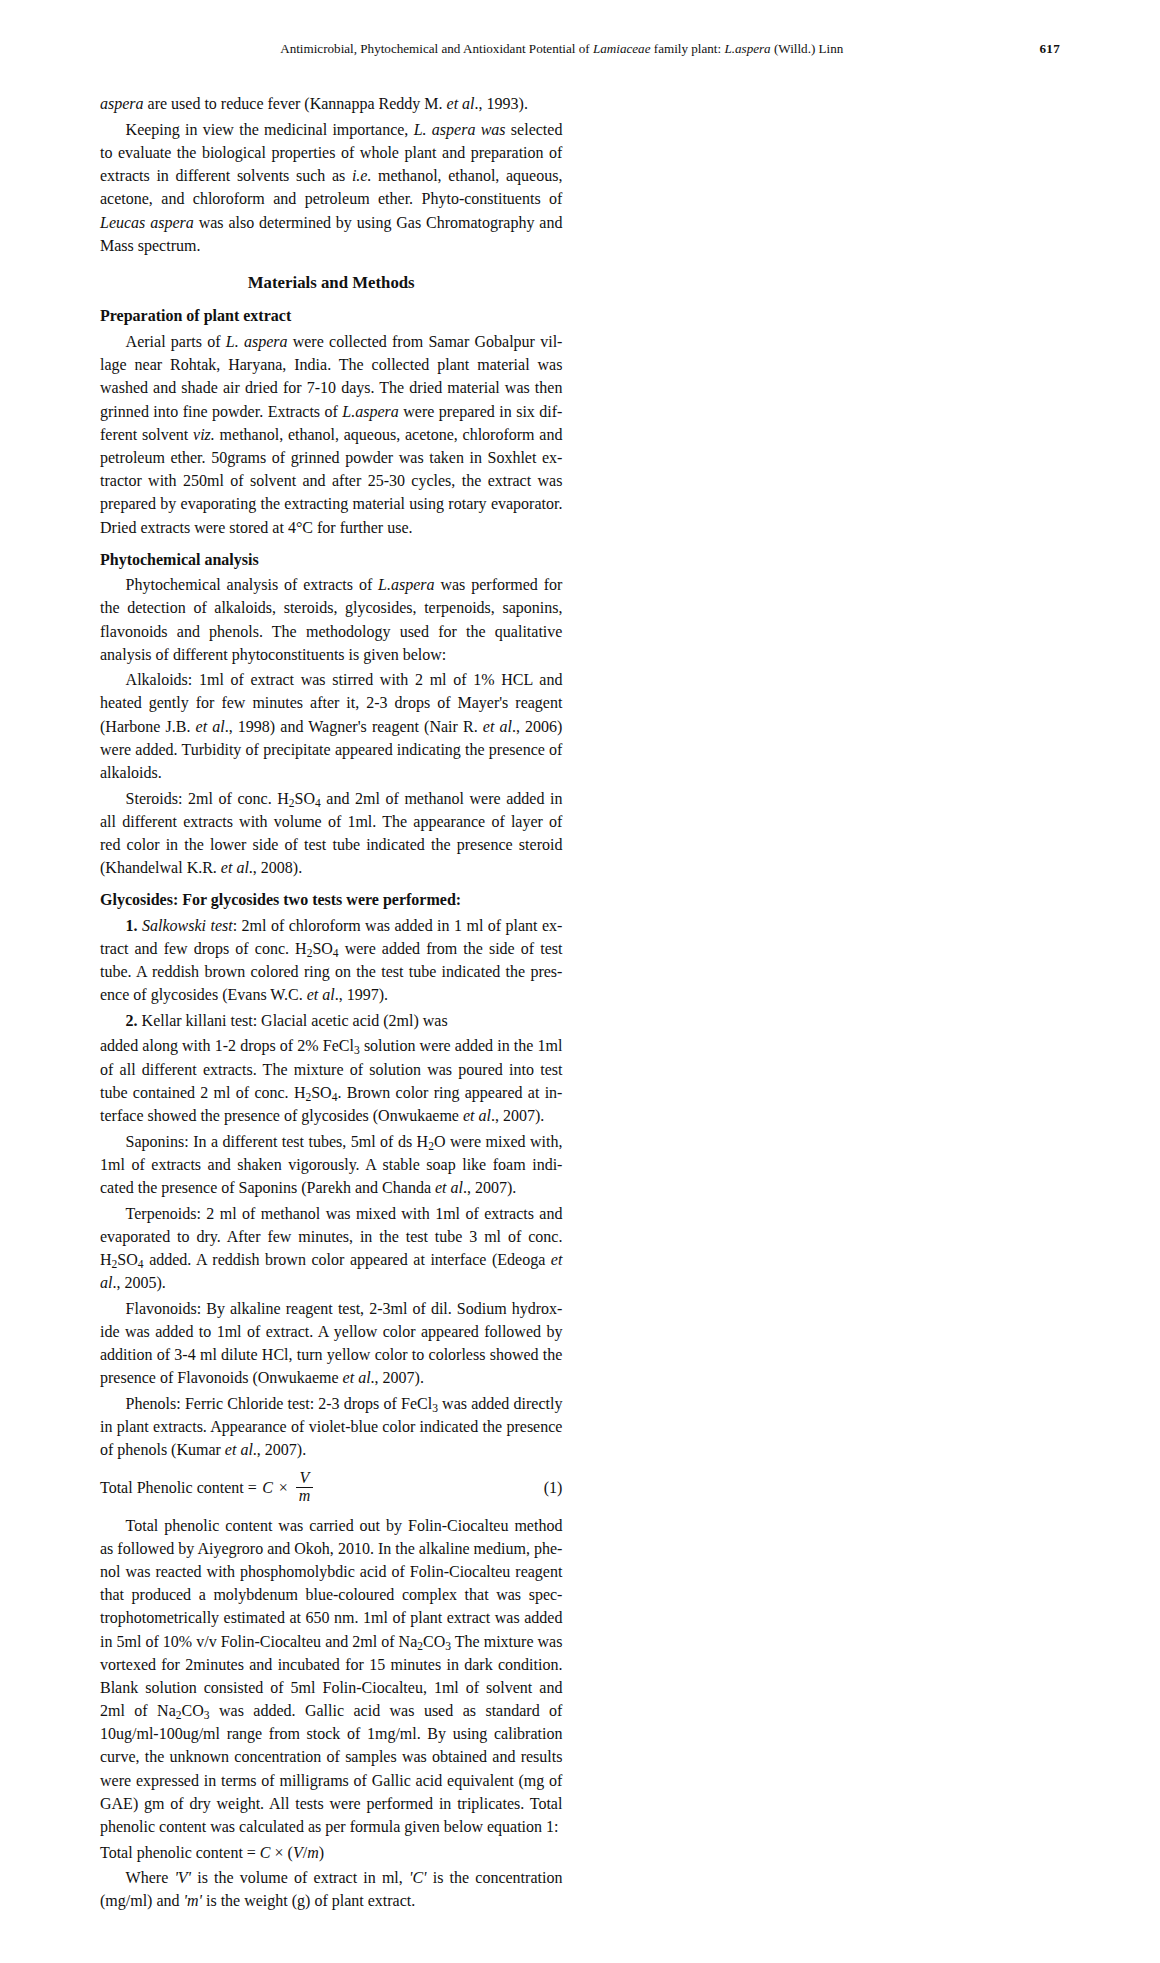Antimicrobial, Phytochemical and Antioxidant Potential of Lamiaceae family plant: L.aspera (Willd.) Linn
617
aspera are used to reduce fever (Kannappa Reddy M. et al., 1993).
Keeping in view the medicinal importance, L. aspera was selected to evaluate the biological properties of whole plant and preparation of extracts in different solvents such as i.e. methanol, ethanol, aqueous, acetone, and chloroform and petroleum ether. Phyto-constituents of Leucas aspera was also determined by using Gas Chromatography and Mass spectrum.
Materials and Methods
Preparation of plant extract
Aerial parts of L. aspera were collected from Samar Gobalpur village near Rohtak, Haryana, India. The collected plant material was washed and shade air dried for 7-10 days. The dried material was then grinned into fine powder. Extracts of L.aspera were prepared in six different solvent viz. methanol, ethanol, aqueous, acetone, chloroform and petroleum ether. 50grams of grinned powder was taken in Soxhlet extractor with 250ml of solvent and after 25-30 cycles, the extract was prepared by evaporating the extracting material using rotary evaporator. Dried extracts were stored at 4°C for further use.
Phytochemical analysis
Phytochemical analysis of extracts of L.aspera was performed for the detection of alkaloids, steroids, glycosides, terpenoids, saponins, flavonoids and phenols. The methodology used for the qualitative analysis of different phytoconstituents is given below:
Alkaloids: 1ml of extract was stirred with 2 ml of 1% HCL and heated gently for few minutes after it, 2-3 drops of Mayer's reagent (Harbone J.B. et al., 1998) and Wagner's reagent (Nair R. et al., 2006) were added. Turbidity of precipitate appeared indicating the presence of alkaloids.
Steroids: 2ml of conc. H2SO4 and 2ml of methanol were added in all different extracts with volume of 1ml. The appearance of layer of red color in the lower side of test tube indicated the presence steroid (Khandelwal K.R. et al., 2008).
Glycosides: For glycosides two tests were performed:
1. Salkowski test: 2ml of chloroform was added in 1 ml of plant extract and few drops of conc. H2SO4 were added from the side of test tube. A reddish brown colored ring on the test tube indicated the presence of glycosides (Evans W.C. et al., 1997).
2. Kellar killani test: Glacial acetic acid (2ml) was
added along with 1-2 drops of 2% FeCl3 solution were added in the 1ml of all different extracts. The mixture of solution was poured into test tube contained 2 ml of conc. H2SO4. Brown color ring appeared at interface showed the presence of glycosides (Onwukaeme et al., 2007).
Saponins: In a different test tubes, 5ml of ds H2O were mixed with, 1ml of extracts and shaken vigorously. A stable soap like foam indicated the presence of Saponins (Parekh and Chanda et al., 2007).
Terpenoids: 2 ml of methanol was mixed with 1ml of extracts and evaporated to dry. After few minutes, in the test tube 3 ml of conc. H2SO4 added. A reddish brown color appeared at interface (Edeoga et al., 2005).
Flavonoids: By alkaline reagent test, 2-3ml of dil. Sodium hydroxide was added to 1ml of extract. A yellow color appeared followed by addition of 3-4 ml dilute HCl, turn yellow color to colorless showed the presence of Flavonoids (Onwukaeme et al., 2007).
Phenols: Ferric Chloride test: 2-3 drops of FeCl3 was added directly in plant extracts. Appearance of violet-blue color indicated the presence of phenols (Kumar et al., 2007).
Total Phenolic content = C×Vm (1)
Total phenolic content was carried out by Folin-Ciocalteu method as followed by Aiyegroro and Okoh, 2010. In the alkaline medium, phenol was reacted with phosphomolybdic acid of Folin-Ciocalteu reagent that produced a molybdenum blue-coloured complex that was spectrophotometrically estimated at 650 nm. 1ml of plant extract was added in 5ml of 10% v/v Folin-Ciocalteu and 2ml of Na2CO3 The mixture was vortexed for 2minutes and incubated for 15 minutes in dark condition. Blank solution consisted of 5ml Folin-Ciocalteu, 1ml of solvent and 2ml of Na2CO3 was added. Gallic acid was used as standard of 10ug/ml-100ug/ml range from stock of 1mg/ml. By using calibration curve, the unknown concentration of samples was obtained and results were expressed in terms of milligrams of Gallic acid equivalent (mg of GAE) gm of dry weight. All tests were performed in triplicates. Total phenolic content was calculated as per formula given below equation 1:
Total phenolic content = C × (V/m)
Where 'V' is the volume of extract in ml, 'C' is the concentration (mg/ml) and 'm' is the weight (g) of plant extract.